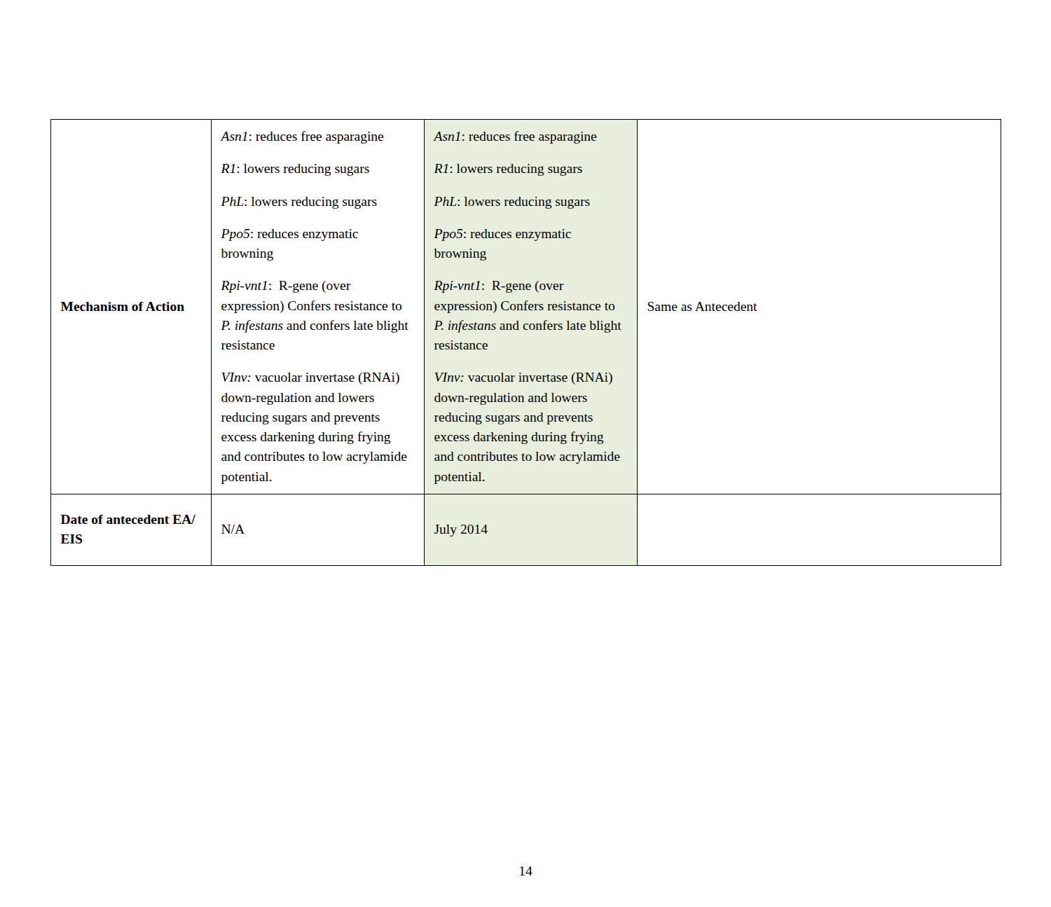| Mechanism of Action | Asn1 : reduces free asparagine R1 : lowers reducing sugars PhL : lowers reducing sugars Ppo5 : reduces enzymatic browning Rpi-vnt1 : R-gene (over expression) Confers resistance to P. infestans and confers late blight resistance VInv: vacuolar invertase (RNAi) down-regulation and lowers reducing sugars and prevents excess darkening during frying and contributes to low acrylamide potential. | Asn1 : reduces free asparagine R1 : lowers reducing sugars PhL : lowers reducing sugars Ppo5 : reduces enzymatic browning Rpi-vnt1 : R-gene (over expression) Confers resistance to P. infestans and confers late blight resistance VInv: vacuolar invertase (RNAi) down-regulation and lowers reducing sugars and prevents excess darkening during frying and contributes to low acrylamide potential. | Same as Antecedent |
| Date of antecedent EA/ EIS | N/A | July 2014 | |
14